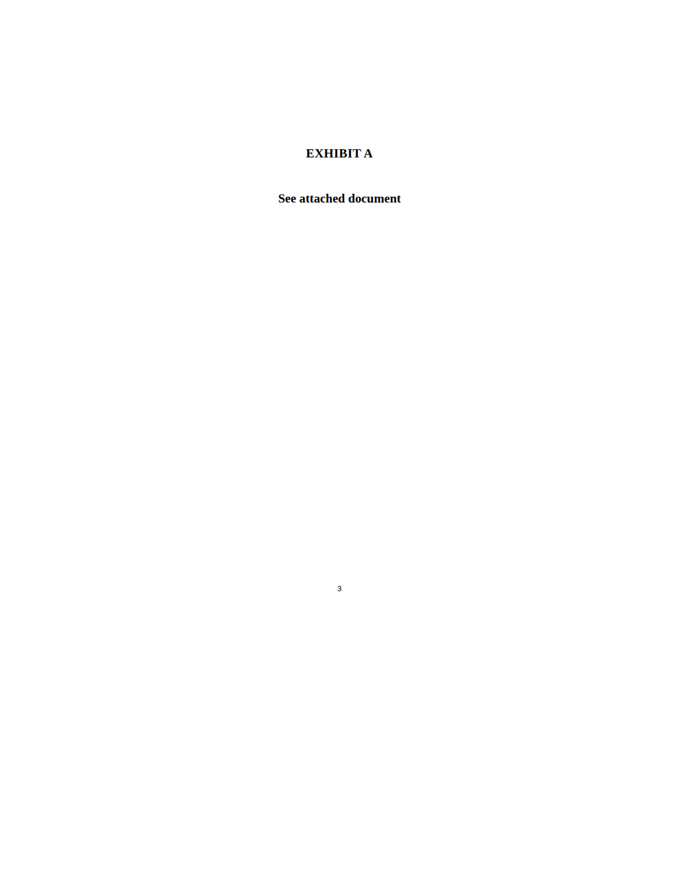EXHIBIT A
See attached document
3